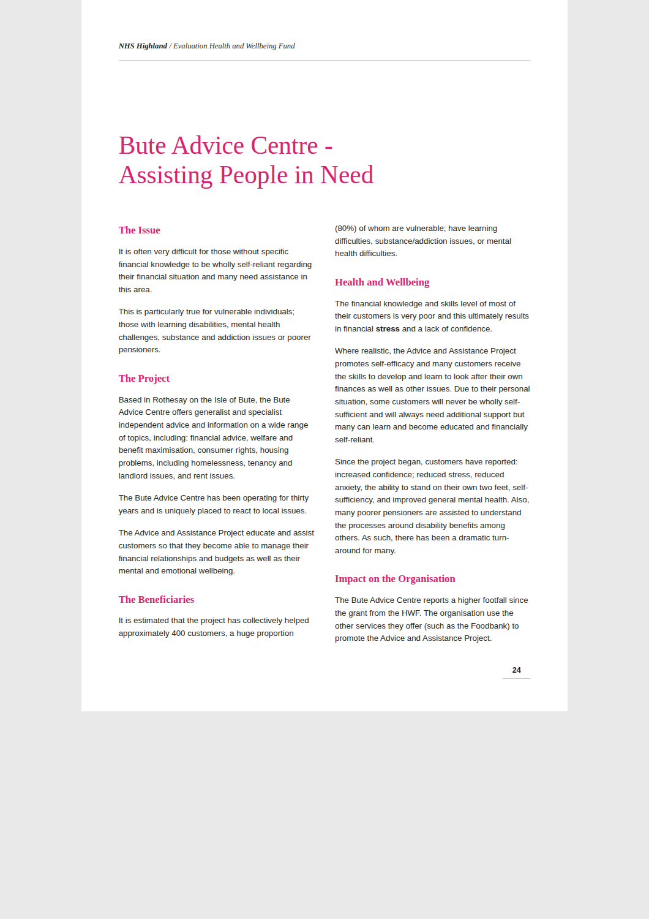NHS Highland / Evaluation Health and Wellbeing Fund
Bute Advice Centre -
Assisting People in Need
The Issue
It is often very difficult for those without specific financial knowledge to be wholly self-reliant regarding their financial situation and many need assistance in this area.
This is particularly true for vulnerable individuals; those with learning disabilities, mental health challenges, substance and addiction issues or poorer pensioners.
The Project
Based in Rothesay on the Isle of Bute, the Bute Advice Centre offers generalist and specialist independent advice and information on a wide range of topics, including: financial advice, welfare and benefit maximisation, consumer rights, housing problems, including homelessness, tenancy and landlord issues, and rent issues.
The Bute Advice Centre has been operating for thirty years and is uniquely placed to react to local issues.
The Advice and Assistance Project educate and assist customers so that they become able to manage their financial relationships and budgets as well as their mental and emotional wellbeing.
The Beneficiaries
It is estimated that the project has collectively helped approximately 400 customers, a huge proportion (80%) of whom are vulnerable; have learning difficulties, substance/addiction issues, or mental health difficulties.
Health and Wellbeing
The financial knowledge and skills level of most of their customers is very poor and this ultimately results in financial stress and a lack of confidence.
Where realistic, the Advice and Assistance Project promotes self-efficacy and many customers receive the skills to develop and learn to look after their own finances as well as other issues. Due to their personal situation, some customers will never be wholly self-sufficient and will always need additional support but many can learn and become educated and financially self-reliant.
Since the project began, customers have reported: increased confidence; reduced stress, reduced anxiety, the ability to stand on their own two feet, self-sufficiency, and improved general mental health. Also, many poorer pensioners are assisted to understand the processes around disability benefits among others. As such, there has been a dramatic turn-around for many.
Impact on the Organisation
The Bute Advice Centre reports a higher footfall since the grant from the HWF. The organisation use the other services they offer (such as the Foodbank) to promote the Advice and Assistance Project.
24